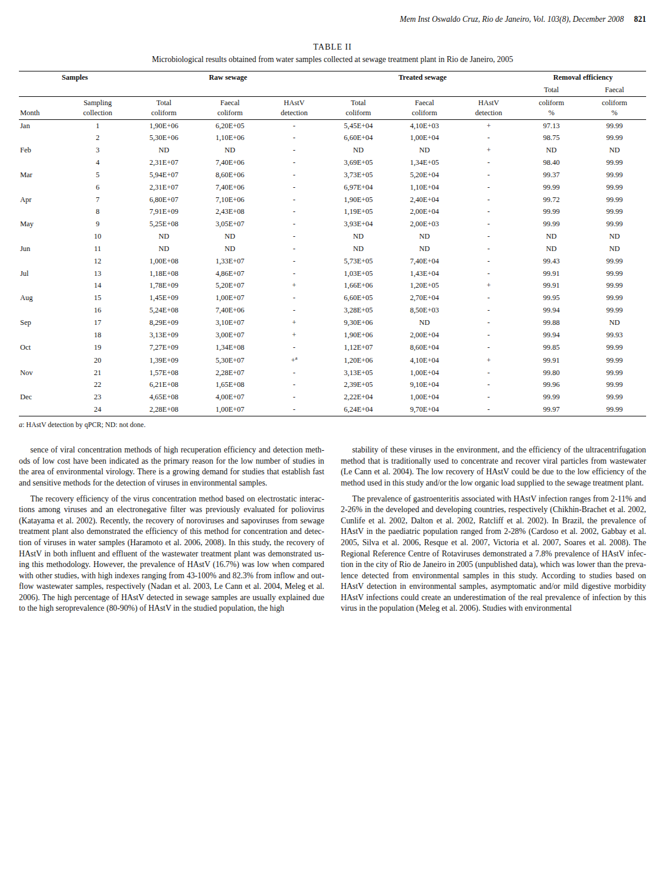Mem Inst Oswaldo Cruz, Rio de Janeiro, Vol. 103(8), December 2008 821
TABLE II
Microbiological results obtained from water samples collected at sewage treatment plant in Rio de Janeiro, 2005
| Samples | Raw sewage | Treated sewage | Removal efficiency |
| --- | --- | --- | --- |
| | | | Total | Faecal |
| Month | Sampling collection | Total coliform | Faecal coliform | HAstV detection | Total coliform | Faecal coliform | HAstV detection | coliform % | coliform % |
| Jan | 1 | 1,90E+06 | 6,20E+05 | - | 5,45E+04 | 4,10E+03 | + | 97.13 | 99.99 |
| | 2 | 5,30E+06 | 1,10E+06 | - | 6,60E+04 | 1,00E+04 | - | 98.75 | 99.99 |
| Feb | 3 | ND | ND | - | ND | ND | + | ND | ND |
| | 4 | 2,31E+07 | 7,40E+06 | - | 3,69E+05 | 1,34E+05 | - | 98.40 | 99.99 |
| Mar | 5 | 5,94E+07 | 8,60E+06 | - | 3,73E+05 | 5,20E+04 | - | 99.37 | 99.99 |
| | 6 | 2,31E+07 | 7,40E+06 | - | 6,97E+04 | 1,10E+04 | - | 99.99 | 99.99 |
| Apr | 7 | 6,80E+07 | 7,10E+06 | - | 1,90E+05 | 2,40E+04 | - | 99.72 | 99.99 |
| | 8 | 7,91E+09 | 2,43E+08 | - | 1,19E+05 | 2,00E+04 | - | 99.99 | 99.99 |
| May | 9 | 5,25E+08 | 3,05E+07 | - | 3,93E+04 | 2,00E+03 | - | 99.99 | 99.99 |
| | 10 | ND | ND | - | ND | ND | - | ND | ND |
| Jun | 11 | ND | ND | - | ND | ND | - | ND | ND |
| | 12 | 1,00E+08 | 1,33E+07 | - | 5,73E+05 | 7,40E+04 | - | 99.43 | 99.99 |
| Jul | 13 | 1,18E+08 | 4,86E+07 | - | 1,03E+05 | 1,43E+04 | - | 99.91 | 99.99 |
| | 14 | 1,78E+09 | 5,20E+07 | + | 1,66E+06 | 1,20E+05 | + | 99.91 | 99.99 |
| Aug | 15 | 1,45E+09 | 1,00E+07 | - | 6,60E+05 | 2,70E+04 | - | 99.95 | 99.99 |
| | 16 | 5,24E+08 | 7,40E+06 | - | 3,28E+05 | 8,50E+03 | - | 99.94 | 99.99 |
| Sep | 17 | 8,29E+09 | 3,10E+07 | + | 9,30E+06 | ND | - | 99.88 | ND |
| | 18 | 3,13E+09 | 3,00E+07 | + | 1,90E+06 | 2,00E+04 | - | 99.94 | 99.93 |
| Oct | 19 | 7,27E+09 | 1,34E+08 | - | 1,12E+07 | 8,60E+04 | - | 99.85 | 99.99 |
| | 20 | 1,39E+09 | 5,30E+07 | + a | 1,20E+06 | 4,10E+04 | + | 99.91 | 99.99 |
| Nov | 21 | 1,57E+08 | 2,28E+07 | - | 3,13E+05 | 1,00E+04 | - | 99.80 | 99.99 |
| | 22 | 6,21E+08 | 1,65E+08 | - | 2,39E+05 | 9,10E+04 | - | 99.96 | 99.99 |
| Dec | 23 | 4,65E+08 | 4,00E+07 | - | 2,22E+04 | 1,00E+04 | - | 99.99 | 99.99 |
| | 24 | 2,28E+08 | 1,00E+07 | - | 6,24E+04 | 9,70E+04 | - | 99.97 | 99.99 |
a: HAstV detection by qPCR; ND: not done.
sence of viral concentration methods of high recuperation efficiency and detection methods of low cost have been indicated as the primary reason for the low number of studies in the area of environmental virology. There is a growing demand for studies that establish fast and sensitive methods for the detection of viruses in environmental samples.
The recovery efficiency of the virus concentration method based on electrostatic interactions among viruses and an electronegative filter was previously evaluated for poliovirus (Katayama et al. 2002). Recently, the recovery of noroviruses and sapoviruses from sewage treatment plant also demonstrated the efficiency of this method for concentration and detection of viruses in water samples (Haramoto et al. 2006, 2008). In this study, the recovery of HAstV in both influent and effluent of the wastewater treatment plant was demonstrated using this methodology. However, the prevalence of HAstV (16.7%) was low when compared with other studies, with high indexes ranging from 43-100% and 82.3% from inflow and outflow wastewater samples, respectively (Nadan et al. 2003, Le Cann et al. 2004, Meleg et al. 2006). The high percentage of HAstV detected in sewage samples are usually explained due to the high seroprevalence (80-90%) of HAstV in the studied population, the high
stability of these viruses in the environment, and the efficiency of the ultracentrifugation method that is traditionally used to concentrate and recover viral particles from wastewater (Le Cann et al. 2004). The low recovery of HAstV could be due to the low efficiency of the method used in this study and/or the low organic load supplied to the sewage treatment plant.
The prevalence of gastroenteritis associated with HAstV infection ranges from 2-11% and 2-26% in the developed and developing countries, respectively (Chikhin-Brachet et al. 2002, Cunlife et al. 2002, Dalton et al. 2002, Ratcliff et al. 2002). In Brazil, the prevalence of HAstV in the paediatric population ranged from 2-28% (Cardoso et al. 2002, Gabbay et al. 2005, Silva et al. 2006, Resque et al. 2007, Victoria et al. 2007, Soares et al. 2008). The Regional Reference Centre of Rotaviruses demonstrated a 7.8% prevalence of HAstV infection in the city of Rio de Janeiro in 2005 (unpublished data), which was lower than the prevalence detected from environmental samples in this study. According to studies based on HAstV detection in environmental samples, asymptomatic and/or mild digestive morbidity HAstV infections could create an underestimation of the real prevalence of infection by this virus in the population (Meleg et al. 2006). Studies with environmental